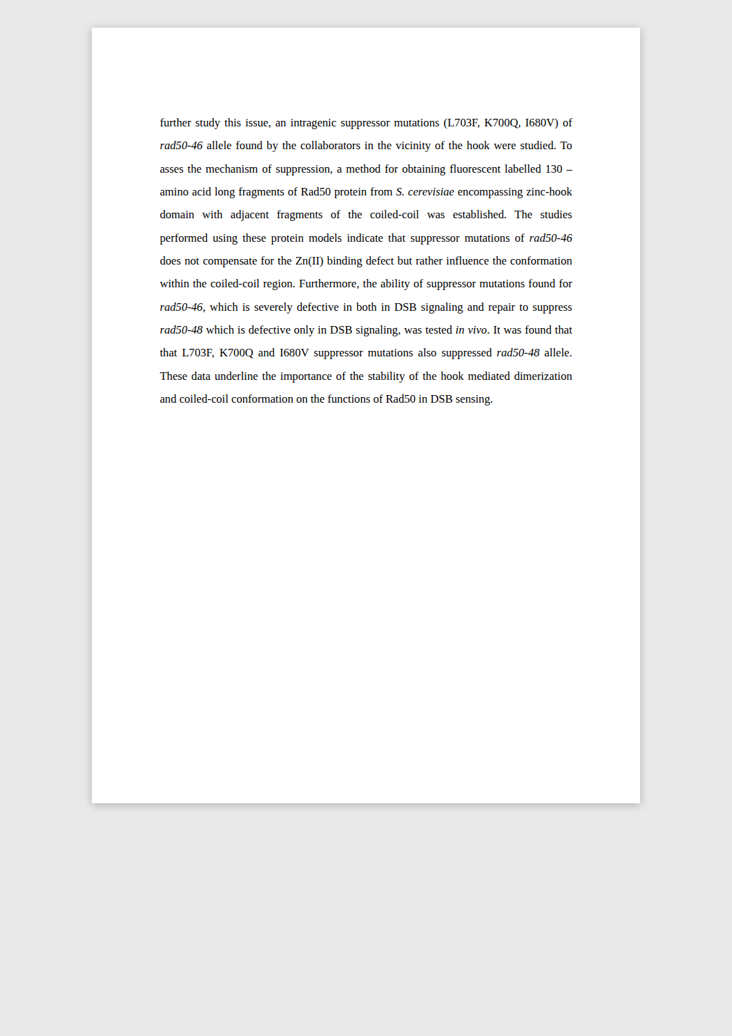further study this issue, an intragenic suppressor mutations (L703F, K700Q, I680V) of rad50-46 allele found by the collaborators in the vicinity of the hook were studied. To asses the mechanism of suppression, a method for obtaining fluorescent labelled 130 – amino acid long fragments of Rad50 protein from S. cerevisiae encompassing zinc-hook domain with adjacent fragments of the coiled-coil was established. The studies performed using these protein models indicate that suppressor mutations of rad50-46 does not compensate for the Zn(II) binding defect but rather influence the conformation within the coiled-coil region. Furthermore, the ability of suppressor mutations found for rad50-46, which is severely defective in both in DSB signaling and repair to suppress rad50-48 which is defective only in DSB signaling, was tested in vivo. It was found that that L703F, K700Q and I680V suppressor mutations also suppressed rad50-48 allele. These data underline the importance of the stability of the hook mediated dimerization and coiled-coil conformation on the functions of Rad50 in DSB sensing.